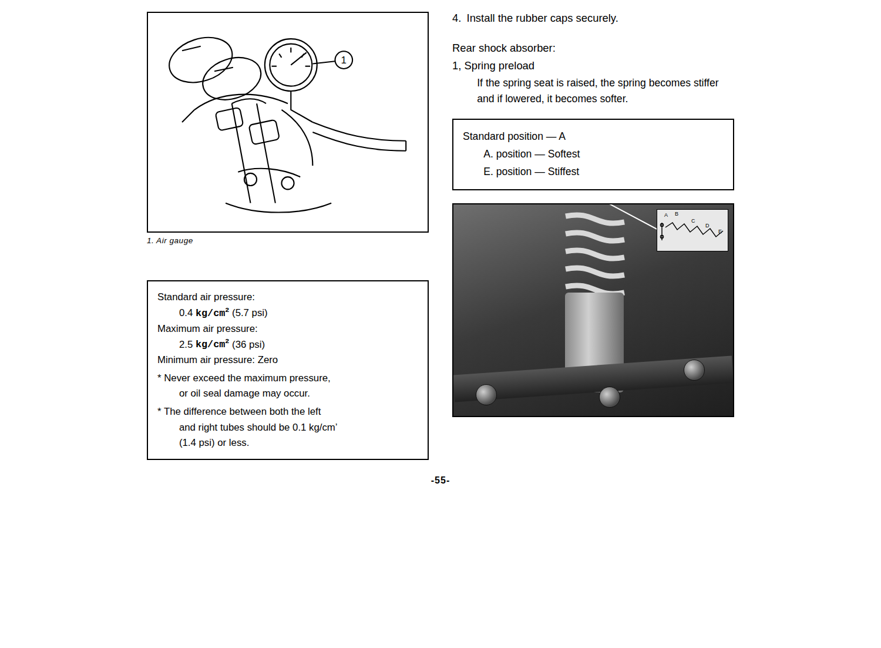1
1. Air gauge
Standard air pressure:
0.4 kg/cm2 (5.7 psi)
Maximum air pressure:
2.5 kg/cm2 (36 psi)
Minimum air pressure: Zero
* Never exceed the maximum pressure, or oil seal damage may occur.
* The difference between both the left and right tubes should be 0.1 kg/cm’ (1.4 psi) or less.
4. Install the rubber caps securely.
Rear shock absorber:
1, Spring preload
If the spring seat is raised, the spring becomes stiffer and if lowered, it becomes softer.
Standard position — A
A. position — Softest
E. position — Stiffest
A B C D E
-55-